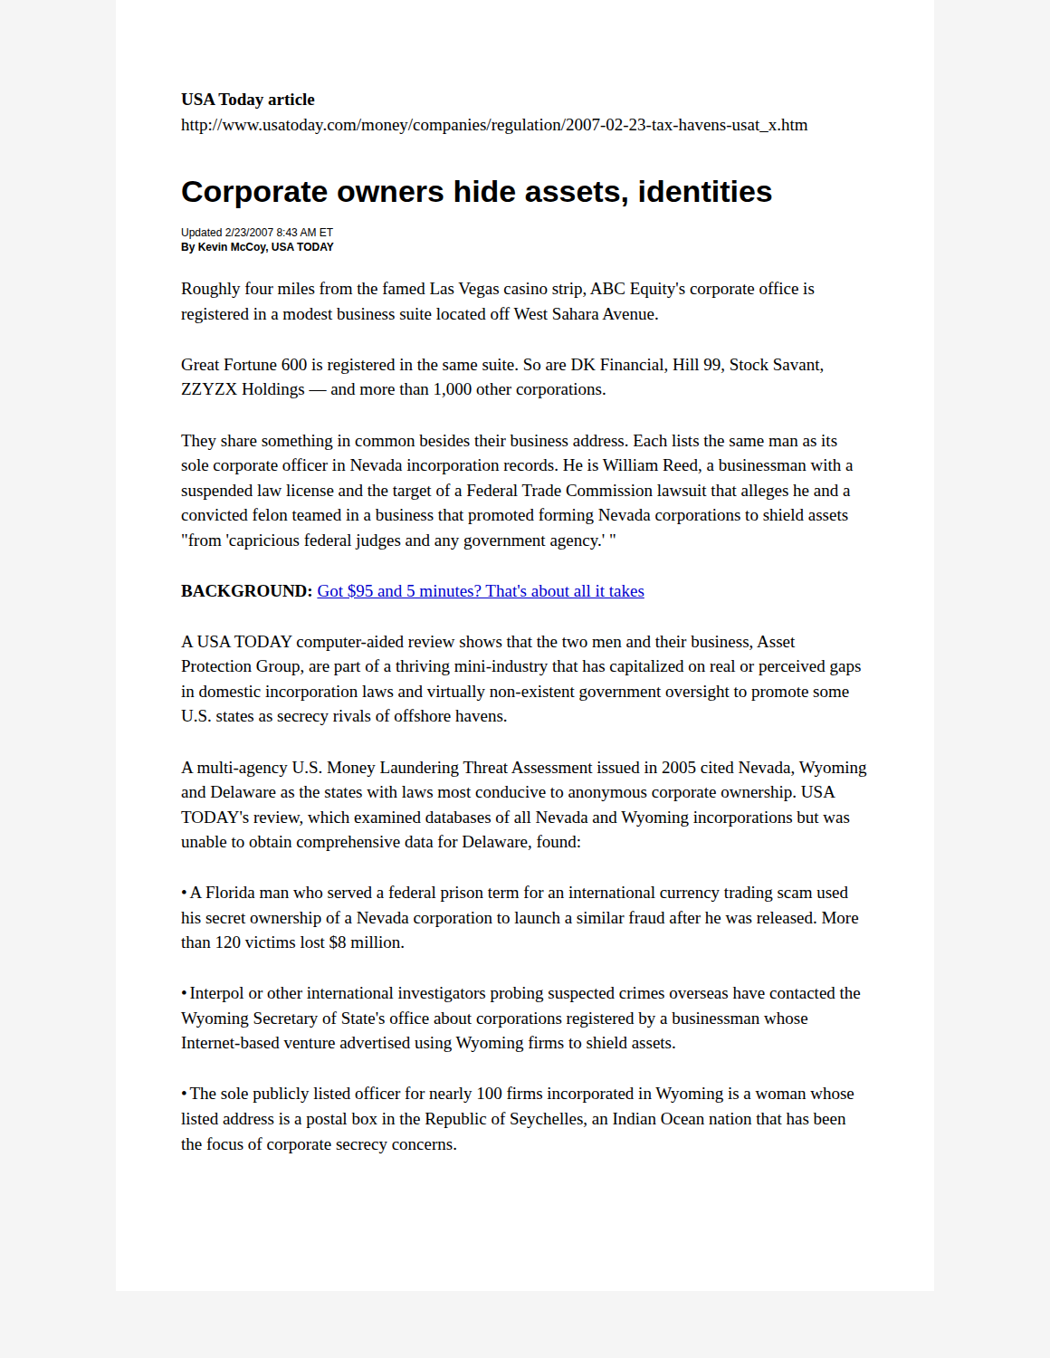USA Today article
http://www.usatoday.com/money/companies/regulation/2007-02-23-tax-havens-usat_x.htm
Corporate owners hide assets, identities
Updated 2/23/2007 8:43 AM ET By Kevin McCoy, USA TODAY
Roughly four miles from the famed Las Vegas casino strip, ABC Equity's corporate office is registered in a modest business suite located off West Sahara Avenue.
Great Fortune 600 is registered in the same suite. So are DK Financial, Hill 99, Stock Savant, ZZYZX Holdings — and more than 1,000 other corporations.
They share something in common besides their business address. Each lists the same man as its sole corporate officer in Nevada incorporation records. He is William Reed, a businessman with a suspended law license and the target of a Federal Trade Commission lawsuit that alleges he and a convicted felon teamed in a business that promoted forming Nevada corporations to shield assets "from 'capricious federal judges and any government agency.' "
BACKGROUND: Got $95 and 5 minutes? That's about all it takes
A USA TODAY computer-aided review shows that the two men and their business, Asset Protection Group, are part of a thriving mini-industry that has capitalized on real or perceived gaps in domestic incorporation laws and virtually non-existent government oversight to promote some U.S. states as secrecy rivals of offshore havens.
A multi-agency U.S. Money Laundering Threat Assessment issued in 2005 cited Nevada, Wyoming and Delaware as the states with laws most conducive to anonymous corporate ownership. USA TODAY's review, which examined databases of all Nevada and Wyoming incorporations but was unable to obtain comprehensive data for Delaware, found:
A Florida man who served a federal prison term for an international currency trading scam used his secret ownership of a Nevada corporation to launch a similar fraud after he was released. More than 120 victims lost $8 million.
Interpol or other international investigators probing suspected crimes overseas have contacted the Wyoming Secretary of State's office about corporations registered by a businessman whose Internet-based venture advertised using Wyoming firms to shield assets.
The sole publicly listed officer for nearly 100 firms incorporated in Wyoming is a woman whose listed address is a postal box in the Republic of Seychelles, an Indian Ocean nation that has been the focus of corporate secrecy concerns.